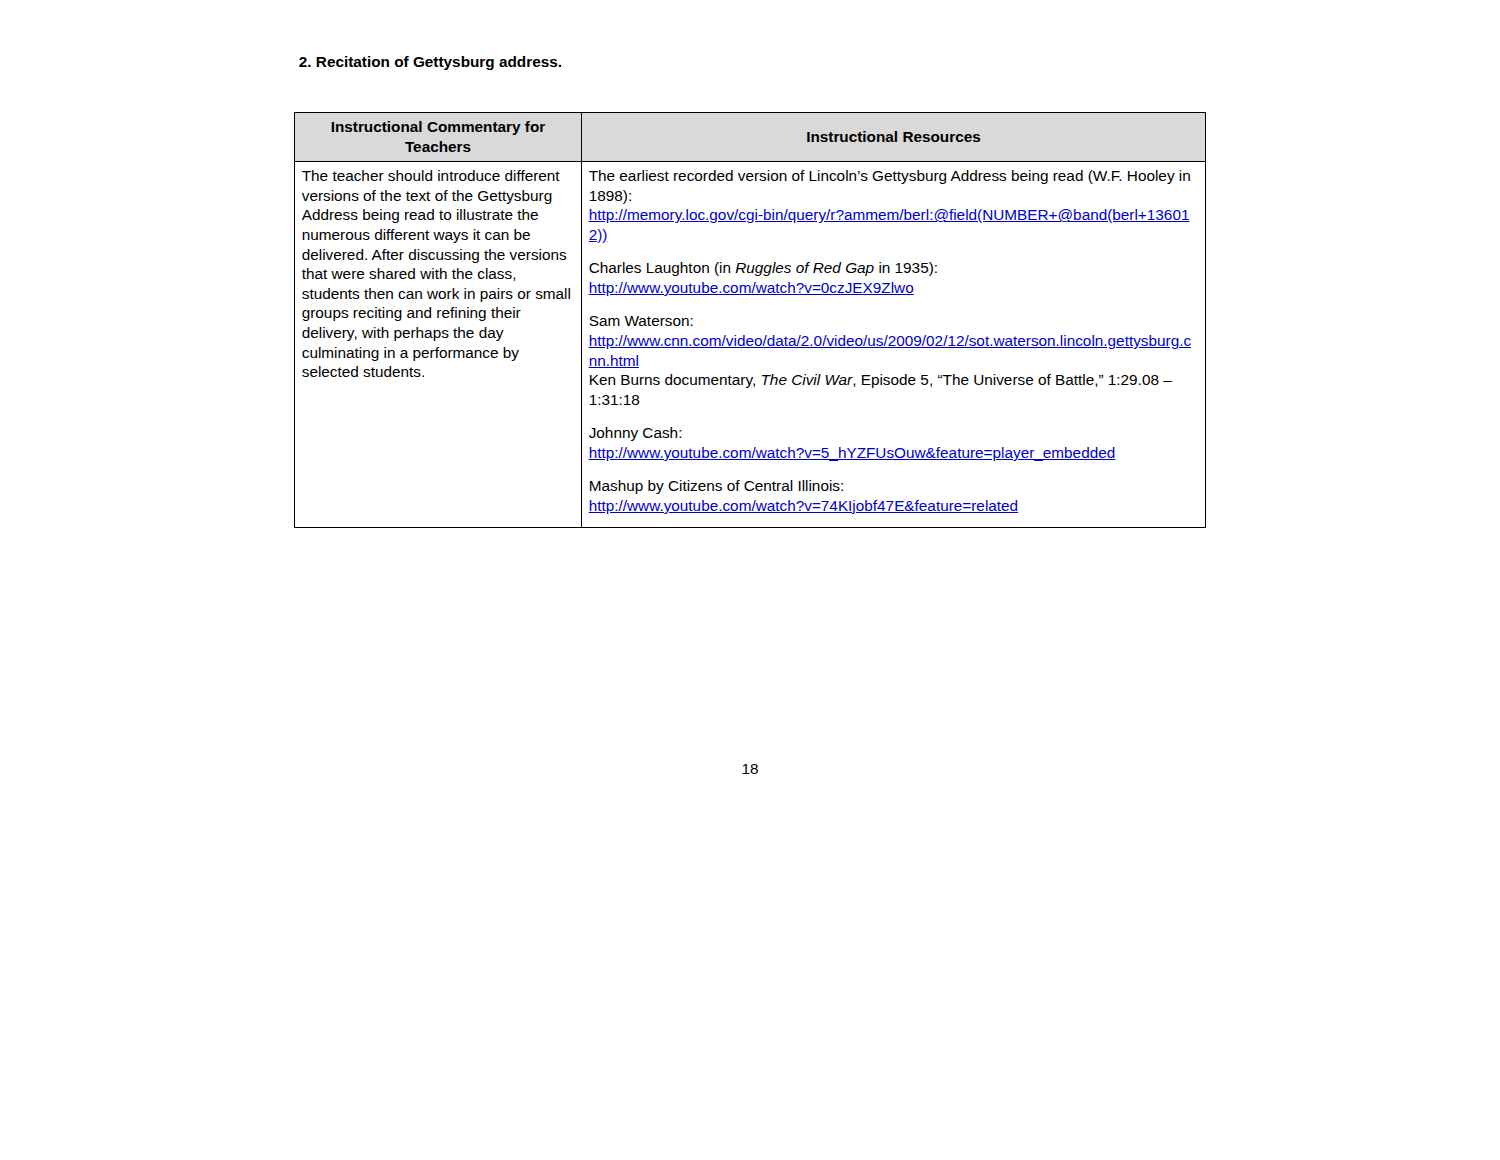2. Recitation of Gettysburg address.
| Instructional Commentary for Teachers | Instructional Resources |
| --- | --- |
| The teacher should introduce different versions of the text of the Gettysburg Address being read to illustrate the numerous different ways it can be delivered. After discussing the versions that were shared with the class, students then can work in pairs or small groups reciting and refining their delivery, with perhaps the day culminating in a performance by selected students. | The earliest recorded version of Lincoln’s Gettysburg Address being read (W.F. Hooley in 1898): http://memory.loc.gov/cgi-bin/query/r?ammem/berl:@field(NUMBER+@band(berl+136012)) Charles Laughton (in Ruggles of Red Gap in 1935): http://www.youtube.com/watch?v=0czJEX9Zlwo Sam Waterson: http://www.cnn.com/video/data/2.0/video/us/2009/02/12/sot.waterson.lincoln.gettysburg.cnn.html Ken Burns documentary, The Civil War , Episode 5, “The Universe of Battle,” 1:29.08 – 1:31:18 Johnny Cash: http://www.youtube.com/watch?v=5_hYZFUsOuw&feature=player_embedded Mashup by Citizens of Central Illinois: http://www.youtube.com/watch?v=74KIjobf47E&feature=related |
18